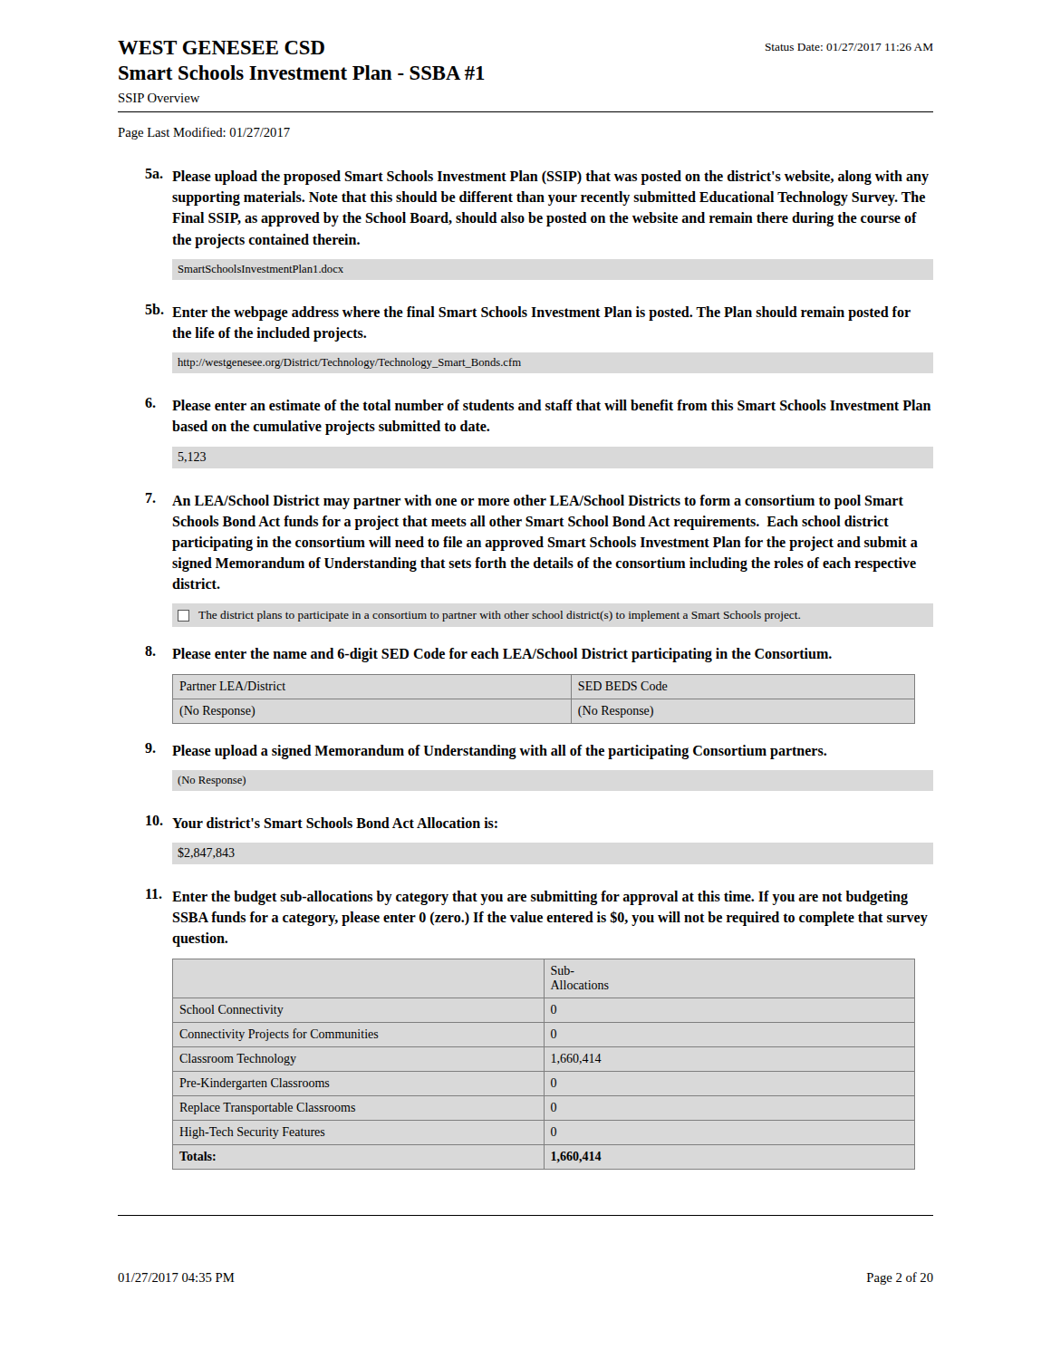WEST GENESEE CSD
Status Date: 01/27/2017 11:26 AM
Smart Schools Investment Plan - SSBA #1
SSIP Overview
Page Last Modified: 01/27/2017
5a.
Please upload the proposed Smart Schools Investment Plan (SSIP) that was posted on the district's website, along with any supporting materials. Note that this should be different than your recently submitted Educational Technology Survey. The Final SSIP, as approved by the School Board, should also be posted on the website and remain there during the course of the projects contained therein.
SmartSchoolsInvestmentPlan1.docx
5b.
Enter the webpage address where the final Smart Schools Investment Plan is posted. The Plan should remain posted for the life of the included projects.
http://westgenesee.org/District/Technology/Technology_Smart_Bonds.cfm
6.
Please enter an estimate of the total number of students and staff that will benefit from this Smart Schools Investment Plan based on the cumulative projects submitted to date.
5,123
7.
An LEA/School District may partner with one or more other LEA/School Districts to form a consortium to pool Smart Schools Bond Act funds for a project that meets all other Smart School Bond Act requirements. Each school district participating in the consortium will need to file an approved Smart Schools Investment Plan for the project and submit a signed Memorandum of Understanding that sets forth the details of the consortium including the roles of each respective district.
The district plans to participate in a consortium to partner with other school district(s) to implement a Smart Schools project.
8.
Please enter the name and 6-digit SED Code for each LEA/School District participating in the Consortium.
| Partner LEA/District | SED BEDS Code |
| --- | --- |
| (No Response) | (No Response) |
9.
Please upload a signed Memorandum of Understanding with all of the participating Consortium partners.
(No Response)
10.
Your district's Smart Schools Bond Act Allocation is:
$2,847,843
11.
Enter the budget sub-allocations by category that you are submitting for approval at this time. If you are not budgeting SSBA funds for a category, please enter 0 (zero.) If the value entered is $0, you will not be required to complete that survey question.
| | Sub- Allocations |
| --- | --- |
| School Connectivity | 0 |
| Connectivity Projects for Communities | 0 |
| Classroom Technology | 1,660,414 |
| Pre-Kindergarten Classrooms | 0 |
| Replace Transportable Classrooms | 0 |
| High-Tech Security Features | 0 |
| Totals: | 1,660,414 |
01/27/2017 04:35 PM
Page 2 of 20